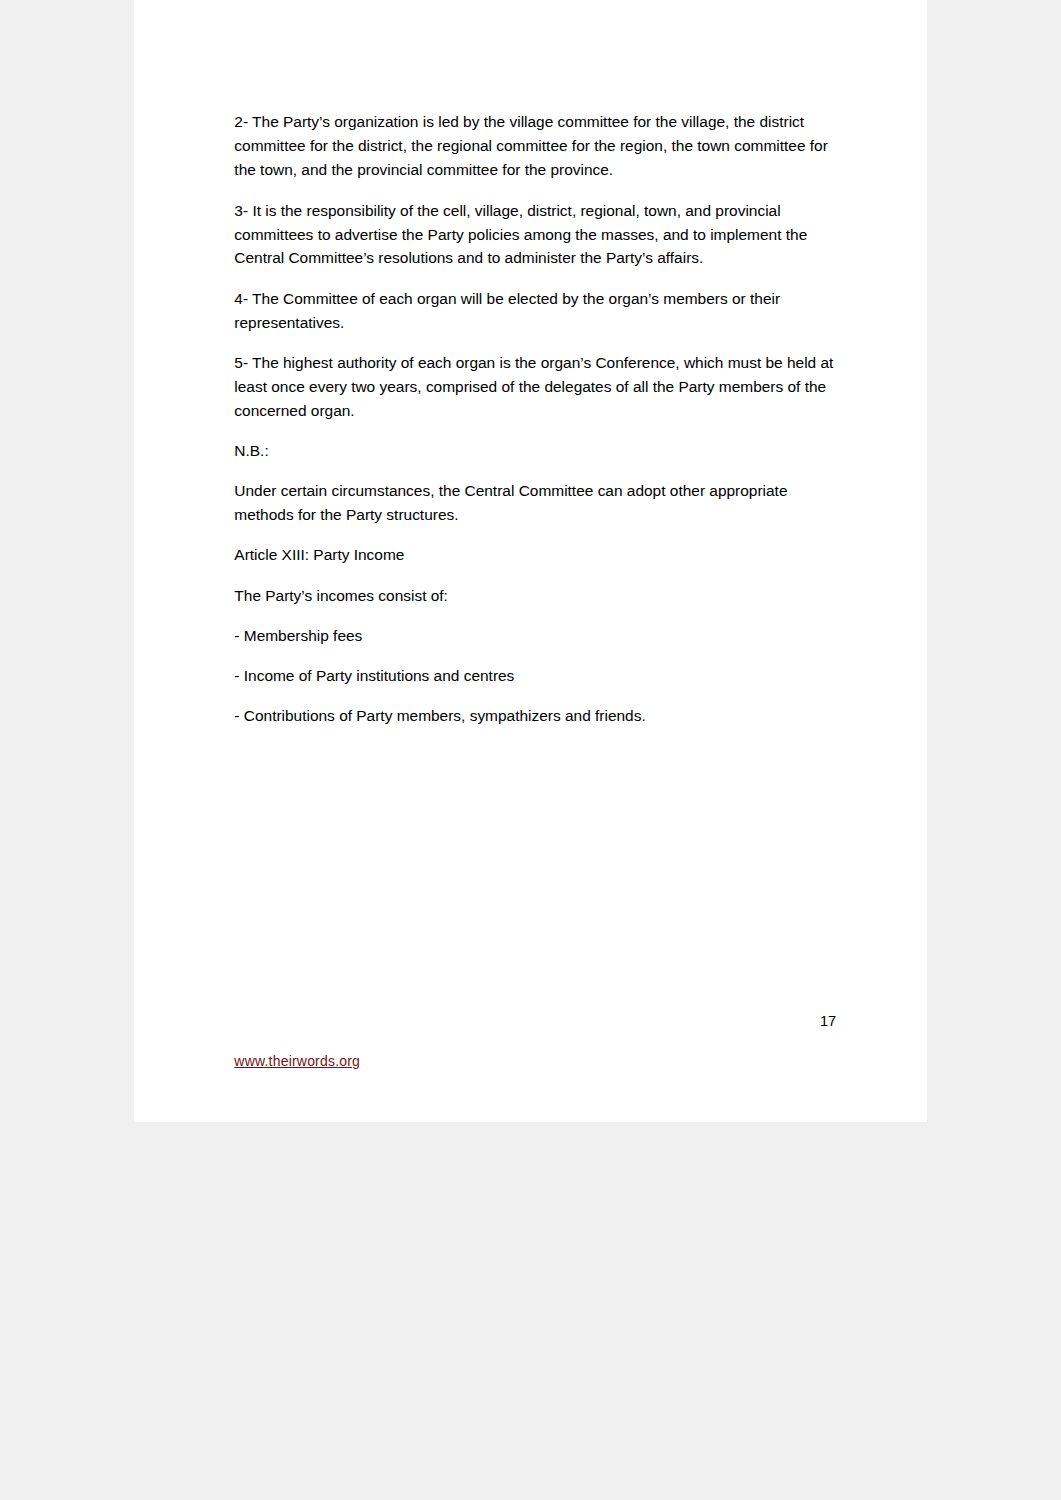2- The Party’s organization is led by the village committee for the village, the district committee for the district, the regional committee for the region, the town committee for the town, and the provincial committee for the province.
3- It is the responsibility of the cell, village, district, regional, town, and provincial committees to advertise the Party policies among the masses, and to implement the Central Committee’s resolutions and to administer the Party’s affairs.
4- The Committee of each organ will be elected by the organ’s members or their representatives.
5- The highest authority of each organ is the organ’s Conference, which must be held at least once every two years, comprised of the delegates of all the Party members of the concerned organ.
N.B.:
Under certain circumstances, the Central Committee can adopt other appropriate methods for the Party structures.
Article XIII: Party Income
The Party’s incomes consist of:
- Membership fees
- Income of Party institutions and centres
- Contributions of Party members, sympathizers and friends.
17
www.theirwords.org